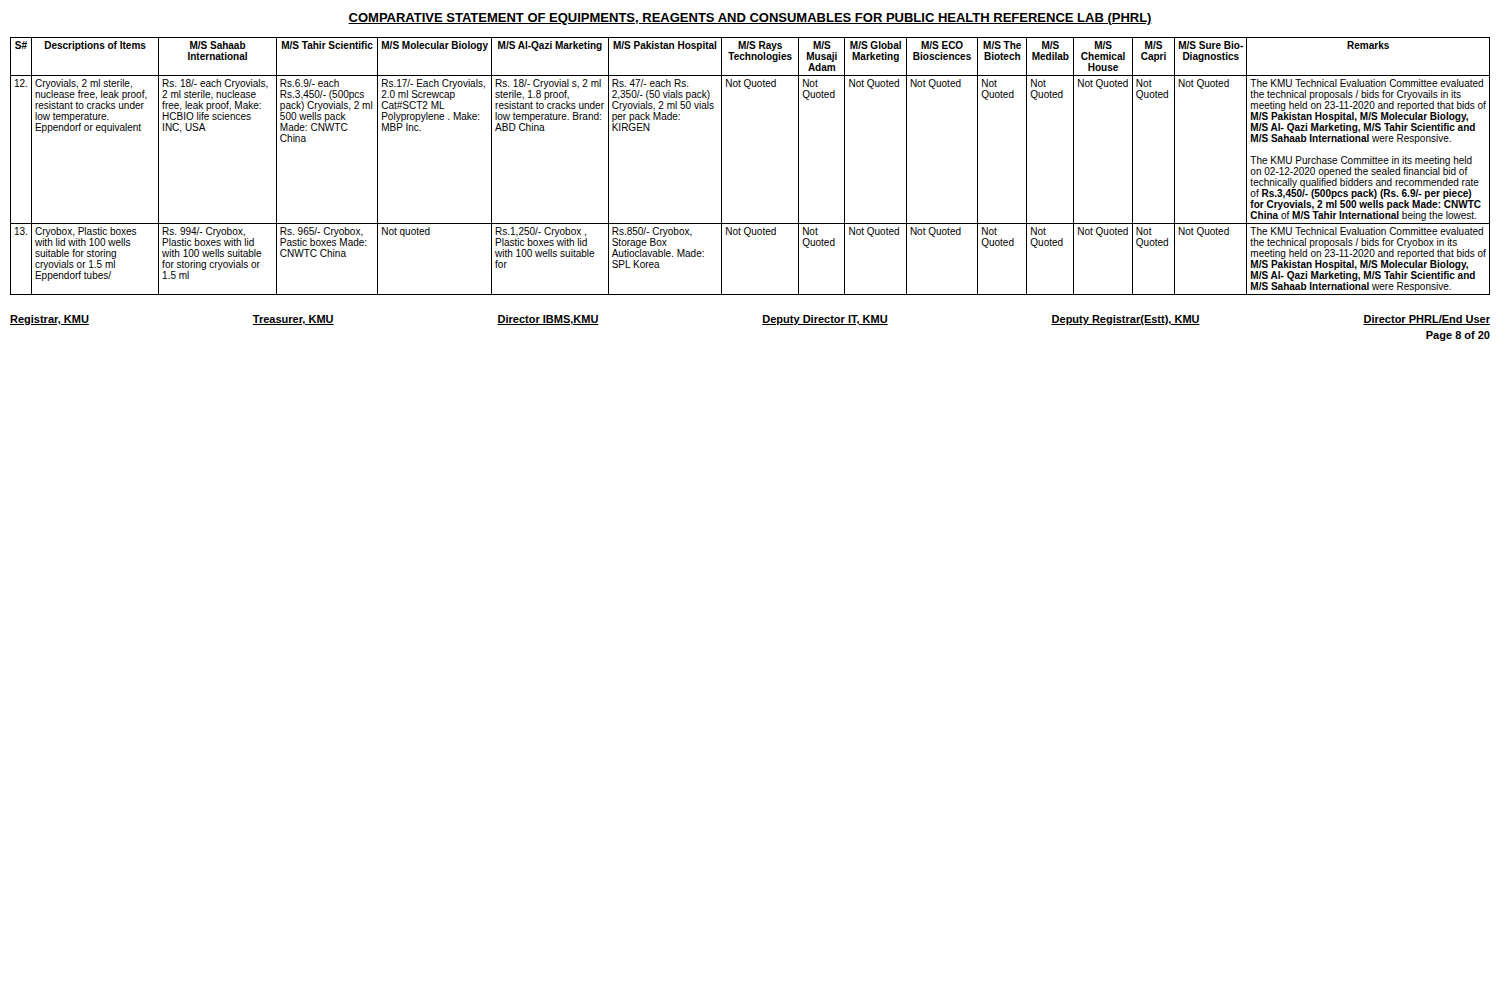COMPARATIVE STATEMENT OF EQUIPMENTS, REAGENTS AND CONSUMABLES FOR PUBLIC HEALTH REFERENCE LAB (PHRL)
| S# | Descriptions of Items | M/S Sahaab International | M/S Tahir Scientific | M/S Molecular Biology | M/S Al-Qazi Marketing | M/S Pakistan Hospital | M/S Rays Technologies | M/S Musaji Adam | M/S Global Marketing | M/S ECO Biosciences | M/S The Biotech | M/S Medilab | M/S Chemical House | M/S Capri | M/S Sure Bio-Diagnostics | Remarks |
| --- | --- | --- | --- | --- | --- | --- | --- | --- | --- | --- | --- | --- | --- | --- | --- | --- |
| 12. | Cryovials, 2 ml sterile, nuclease free, leak proof, resistant to cracks under low temperature. Eppendorf or equivalent | Rs. 18/- each Cryovials, 2 ml sterile, nuclease free, leak proof, Make: HCBIO life sciences INC, USA | Rs.6.9/- each Rs.3,450/- (500pcs pack) Cryovials, 2 ml 500 wells pack Made: CNWTC China | Rs.17/- Each Cryovials, 2.0 ml Screwcap Cat#SCT2 ML Polypropylene . Make: MBP Inc. | Rs. 18/- Cryovial s, 2 ml sterile, 1.8 proof, resistant to cracks under low temperature. Brand: ABD China | Rs. 47/- each Rs. 2,350/- (50 vials pack) Cryovials, 2 ml 50 vials per pack Made: KIRGEN | Not Quoted | Not Quoted | Not Quoted | Not Quoted | Not Quoted | Not Quoted | Not Quoted | Not Quoted | Not Quoted | The KMU Technical Evaluation Committee evaluated the technical proposals / bids for Cryovails in its meeting held on 23-11-2020 and reported that bids of M/S Pakistan Hospital, M/S Molecular Biology, M/S Al- Qazi Marketing, M/S Tahir Scientific and M/S Sahaab International were Responsive. The KMU Purchase Committee in its meeting held on 02-12-2020 opened the sealed financial bid of technically qualified bidders and recommended rate of Rs.3,450/- (500pcs pack) (Rs. 6.9/- per piece) for Cryovials, 2 ml 500 wells pack Made: CNWTC China of M/S Tahir International being the lowest. |
| 13. | Cryobox, Plastic boxes with lid with 100 wells suitable for storing cryovials or 1.5 ml Eppendorf tubes/ | Rs. 994/- Cryobox, Plastic boxes with lid with 100 wells suitable for storing cryovials or 1.5 ml | Rs. 965/- Cryobox, Pastic boxes Made: CNWTC China | Not quoted | Rs.1,250/- Cryobox , Plastic boxes with lid with 100 wells suitable for | Rs.850/- Cryobox, Storage Box Autioclavable. Made: SPL Korea | Not Quoted | Not Quoted | Not Quoted | Not Quoted | Not Quoted | Not Quoted | Not Quoted | Not Quoted | Not Quoted | The KMU Technical Evaluation Committee evaluated the technical proposals / bids for Cryobox in its meeting held on 23-11-2020 and reported that bids of M/S Pakistan Hospital, M/S Molecular Biology, M/S Al- Qazi Marketing, M/S Tahir Scientific and M/S Sahaab International were Responsive. |
Registrar, KMU Treasurer, KMU Director IBMS,KMU Deputy Director IT, KMU Deputy Registrar(Estt), KMU Director PHRL/End User
Page 8 of 20